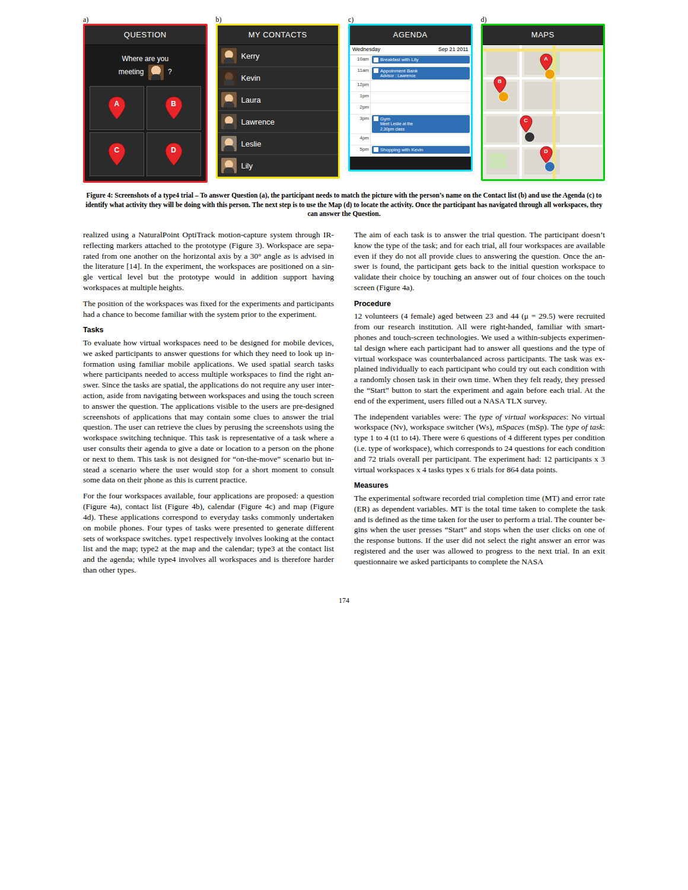a)
QUESTION
Where are you
meeting ?
A
B
C
D
b)
MY CONTACTS
Kerry
Kevin
Laura
Lawrence
Leslie
Lily
c)
AGENDA
Wednesday Sep 21 2011
10am
Breakfast with Lily
11am
Appoinment BankAdvisor : Lawrence
12pm
1pm
2pm
3pm
GymMeet Leslie at the
2.30pm class
4pm
5pm
Shopping with Kevin
d)
MAPS
A B C D
Figure 4: Screenshots of a type4 trial – To answer Question (a), the participant needs to match the picture with the person’s name on the Contact list (b) and use the Agenda (c) to identify what activity they will be doing with this person. The next step is to use the Map (d) to locate the activity. Once the participant has navigated through all workspaces, they can answer the Question.
realized using a NaturalPoint OptiTrack motion-capture system through IR-reflecting markers attached to the prototype (Figure 3). Workspace are separated from one another on the horizontal axis by a 30° angle as is advised in the literature [14]. In the experiment, the workspaces are positioned on a single vertical level but the prototype would in addition support having workspaces at multiple heights.
The position of the workspaces was fixed for the experiments and participants had a chance to become familiar with the system prior to the experiment.
Tasks
To evaluate how virtual workspaces need to be designed for mobile devices, we asked participants to answer questions for which they need to look up information using familiar mobile applications. We used spatial search tasks where participants needed to access multiple workspaces to find the right answer. Since the tasks are spatial, the applications do not require any user interaction, aside from navigating between workspaces and using the touch screen to answer the question. The applications visible to the users are pre-designed screenshots of applications that may contain some clues to answer the trial question. The user can retrieve the clues by perusing the screenshots using the workspace switching technique. This task is representative of a task where a user consults their agenda to give a date or location to a person on the phone or next to them. This task is not designed for “on-the-move” scenario but instead a scenario where the user would stop for a short moment to consult some data on their phone as this is current practice.
For the four workspaces available, four applications are proposed: a question (Figure 4a), contact list (Figure 4b), calendar (Figure 4c) and map (Figure 4d). These applications correspond to everyday tasks commonly undertaken on mobile phones. Four types of tasks were presented to generate different sets of workspace switches. type1 respectively involves looking at the contact list and the map; type2 at the map and the calendar; type3 at the contact list and the agenda; while type4 involves all workspaces and is therefore harder than other types.
The aim of each task is to answer the trial question. The participant doesn’t know the type of the task; and for each trial, all four workspaces are available even if they do not all provide clues to answering the question. Once the answer is found, the participant gets back to the initial question workspace to validate their choice by touching an answer out of four choices on the touch screen (Figure 4a).
Procedure
12 volunteers (4 female) aged between 23 and 44 (μ = 29.5) were recruited from our research institution. All were right-handed, familiar with smartphones and touch-screen technologies. We used a within-subjects experimental design where each participant had to answer all questions and the type of virtual workspace was counterbalanced across participants. The task was explained individually to each participant who could try out each condition with a randomly chosen task in their own time. When they felt ready, they pressed the “Start” button to start the experiment and again before each trial. At the end of the experiment, users filled out a NASA TLX survey.
The independent variables were: The type of virtual workspaces: No virtual workspace (Nv), workspace switcher (Ws), mSpaces (mSp). The type of task: type 1 to 4 (t1 to t4). There were 6 questions of 4 different types per condition (i.e. type of workspace), which corresponds to 24 questions for each condition and 72 trials overall per participant. The experiment had: 12 participants x 3 virtual workspaces x 4 tasks types x 6 trials for 864 data points.
Measures
The experimental software recorded trial completion time (MT) and error rate (ER) as dependent variables. MT is the total time taken to complete the task and is defined as the time taken for the user to perform a trial. The counter begins when the user presses “Start” and stops when the user clicks on one of the response buttons. If the user did not select the right answer an error was registered and the user was allowed to progress to the next trial. In an exit questionnaire we asked participants to complete the NASA
174